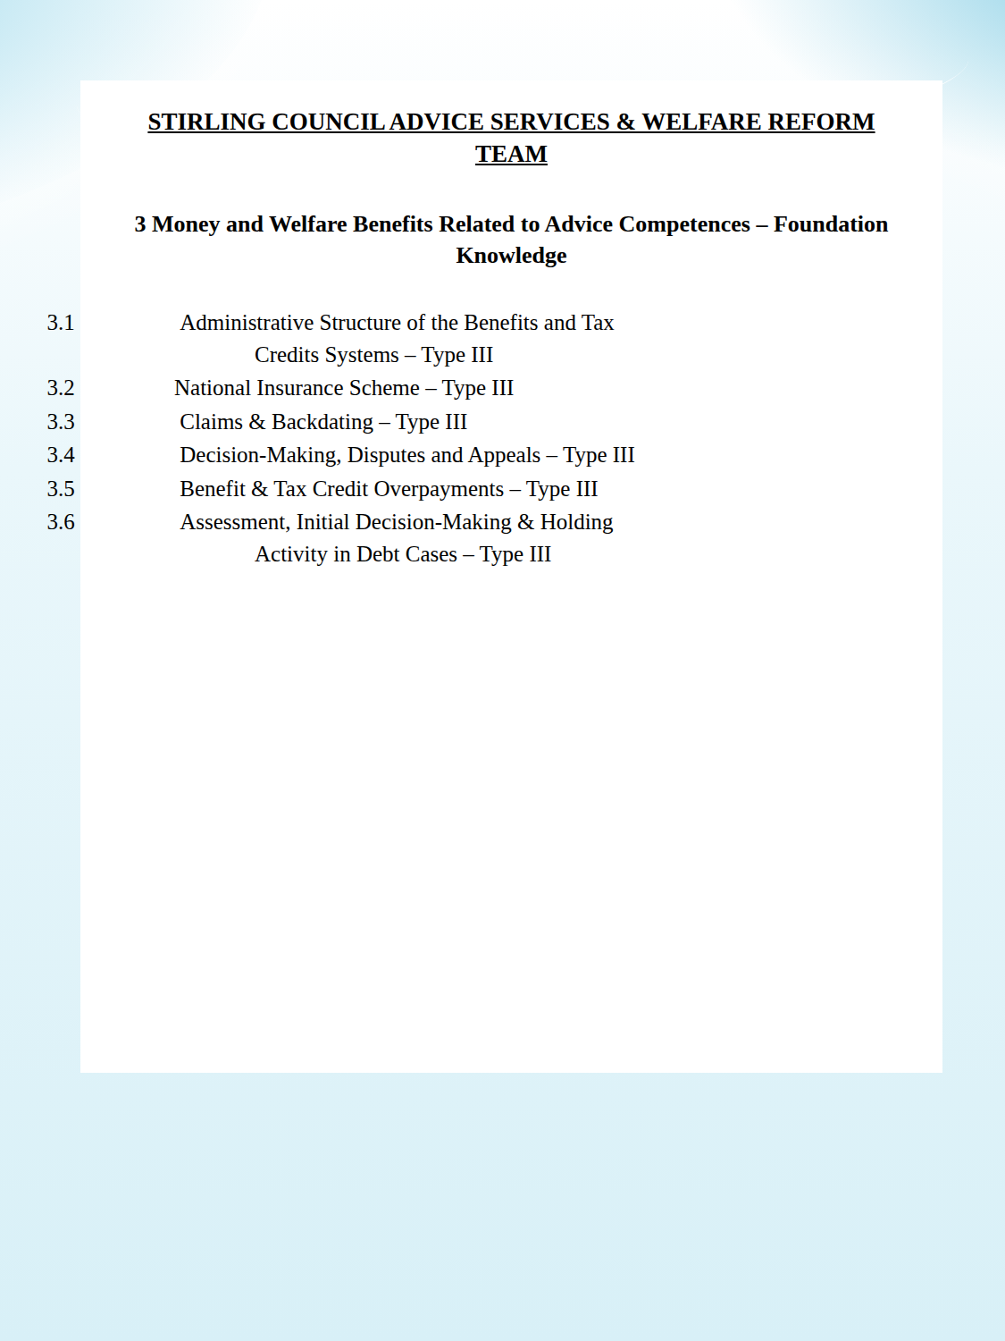STIRLING COUNCIL ADVICE SERVICES & WELFARE REFORM TEAM
3 Money and Welfare Benefits Related to Advice Competences – Foundation Knowledge
3.1 Administrative Structure of the Benefits and TaxCredits Systems – Type III
3.2 National Insurance Scheme – Type III
3.3 Claims & Backdating – Type III
3.4 Decision-Making, Disputes and Appeals – Type III
3.5 Benefit & Tax Credit Overpayments – Type III
3.6 Assessment, Initial Decision-Making & HoldingActivity in Debt Cases – Type III